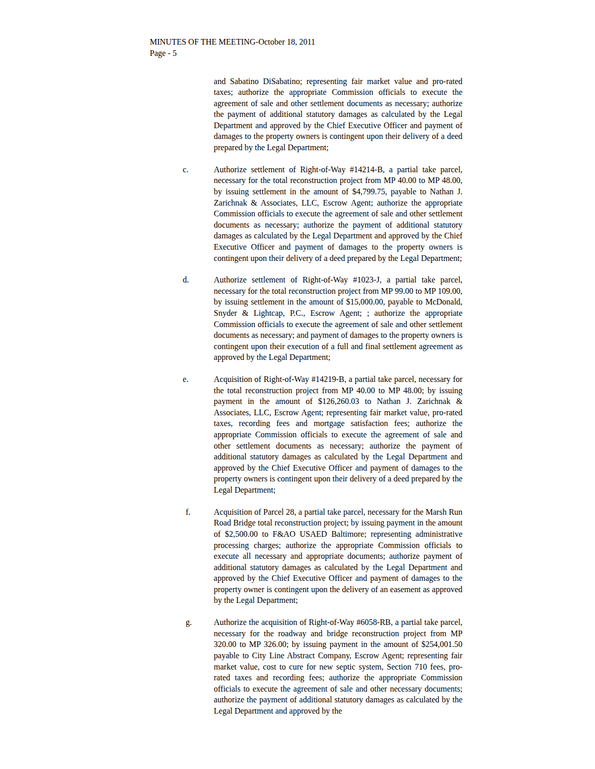MINUTES OF THE MEETING-October 18, 2011
Page - 5
and Sabatino DiSabatino; representing fair market value and pro-rated taxes; authorize the appropriate Commission officials to execute the agreement of sale and other settlement documents as necessary; authorize the payment of additional statutory damages as calculated by the Legal Department and approved by the Chief Executive Officer and payment of damages to the property owners is contingent upon their delivery of a deed prepared by the Legal Department;
c.
Authorize settlement of Right-of-Way #14214-B, a partial take parcel, necessary for the total reconstruction project from MP 40.00 to MP 48.00, by issuing settlement in the amount of $4,799.75, payable to Nathan J. Zarichnak & Associates, LLC, Escrow Agent; authorize the appropriate Commission officials to execute the agreement of sale and other settlement documents as necessary; authorize the payment of additional statutory damages as calculated by the Legal Department and approved by the Chief Executive Officer and payment of damages to the property owners is contingent upon their delivery of a deed prepared by the Legal Department;
d.
Authorize settlement of Right-of-Way #1023-J, a partial take parcel, necessary for the total reconstruction project from MP 99.00 to MP 109.00, by issuing settlement in the amount of $15,000.00, payable to McDonald, Snyder & Lightcap, P.C., Escrow Agent; ; authorize the appropriate Commission officials to execute the agreement of sale and other settlement documents as necessary; and payment of damages to the property owners is contingent upon their execution of a full and final settlement agreement as approved by the Legal Department;
e.
Acquisition of Right-of-Way #14219-B, a partial take parcel, necessary for the total reconstruction project from MP 40.00 to MP 48.00; by issuing payment in the amount of $126,260.03 to Nathan J. Zarichnak & Associates, LLC, Escrow Agent; representing fair market value, pro-rated taxes, recording fees and mortgage satisfaction fees; authorize the appropriate Commission officials to execute the agreement of sale and other settlement documents as necessary; authorize the payment of additional statutory damages as calculated by the Legal Department and approved by the Chief Executive Officer and payment of damages to the property owners is contingent upon their delivery of a deed prepared by the Legal Department;
f.
Acquisition of Parcel 28, a partial take parcel, necessary for the Marsh Run Road Bridge total reconstruction project; by issuing payment in the amount of $2,500.00 to F&AO USAED Baltimore; representing administrative processing charges; authorize the appropriate Commission officials to execute all necessary and appropriate documents; authorize payment of additional statutory damages as calculated by the Legal Department and approved by the Chief Executive Officer and payment of damages to the property owner is contingent upon the delivery of an easement as approved by the Legal Department;
g.
Authorize the acquisition of Right-of-Way #6058-RB, a partial take parcel, necessary for the roadway and bridge reconstruction project from MP 320.00 to MP 326.00; by issuing payment in the amount of $254,001.50 payable to City Line Abstract Company, Escrow Agent; representing fair market value, cost to cure for new septic system, Section 710 fees, pro-rated taxes and recording fees; authorize the appropriate Commission officials to execute the agreement of sale and other necessary documents; authorize the payment of additional statutory damages as calculated by the Legal Department and approved by the